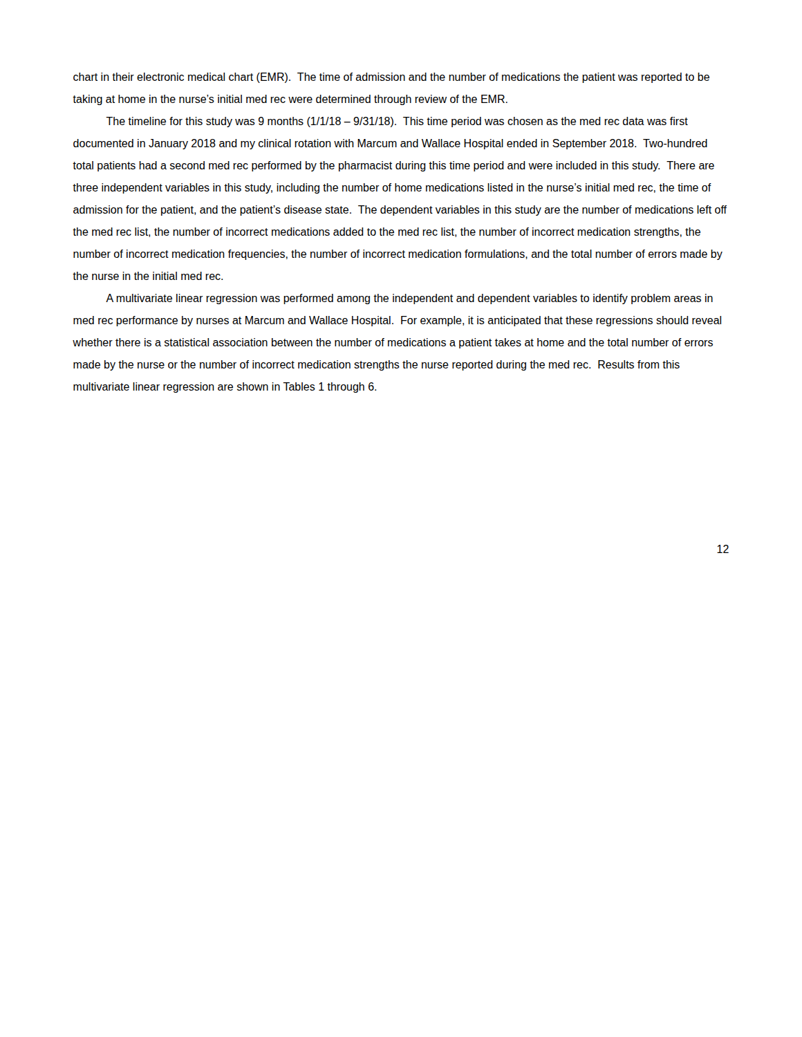chart in their electronic medical chart (EMR). The time of admission and the number of medications the patient was reported to be taking at home in the nurse’s initial med rec were determined through review of the EMR.
The timeline for this study was 9 months (1/1/18 – 9/31/18). This time period was chosen as the med rec data was first documented in January 2018 and my clinical rotation with Marcum and Wallace Hospital ended in September 2018. Two-hundred total patients had a second med rec performed by the pharmacist during this time period and were included in this study. There are three independent variables in this study, including the number of home medications listed in the nurse’s initial med rec, the time of admission for the patient, and the patient’s disease state. The dependent variables in this study are the number of medications left off the med rec list, the number of incorrect medications added to the med rec list, the number of incorrect medication strengths, the number of incorrect medication frequencies, the number of incorrect medication formulations, and the total number of errors made by the nurse in the initial med rec.
A multivariate linear regression was performed among the independent and dependent variables to identify problem areas in med rec performance by nurses at Marcum and Wallace Hospital. For example, it is anticipated that these regressions should reveal whether there is a statistical association between the number of medications a patient takes at home and the total number of errors made by the nurse or the number of incorrect medication strengths the nurse reported during the med rec. Results from this multivariate linear regression are shown in Tables 1 through 6.
12